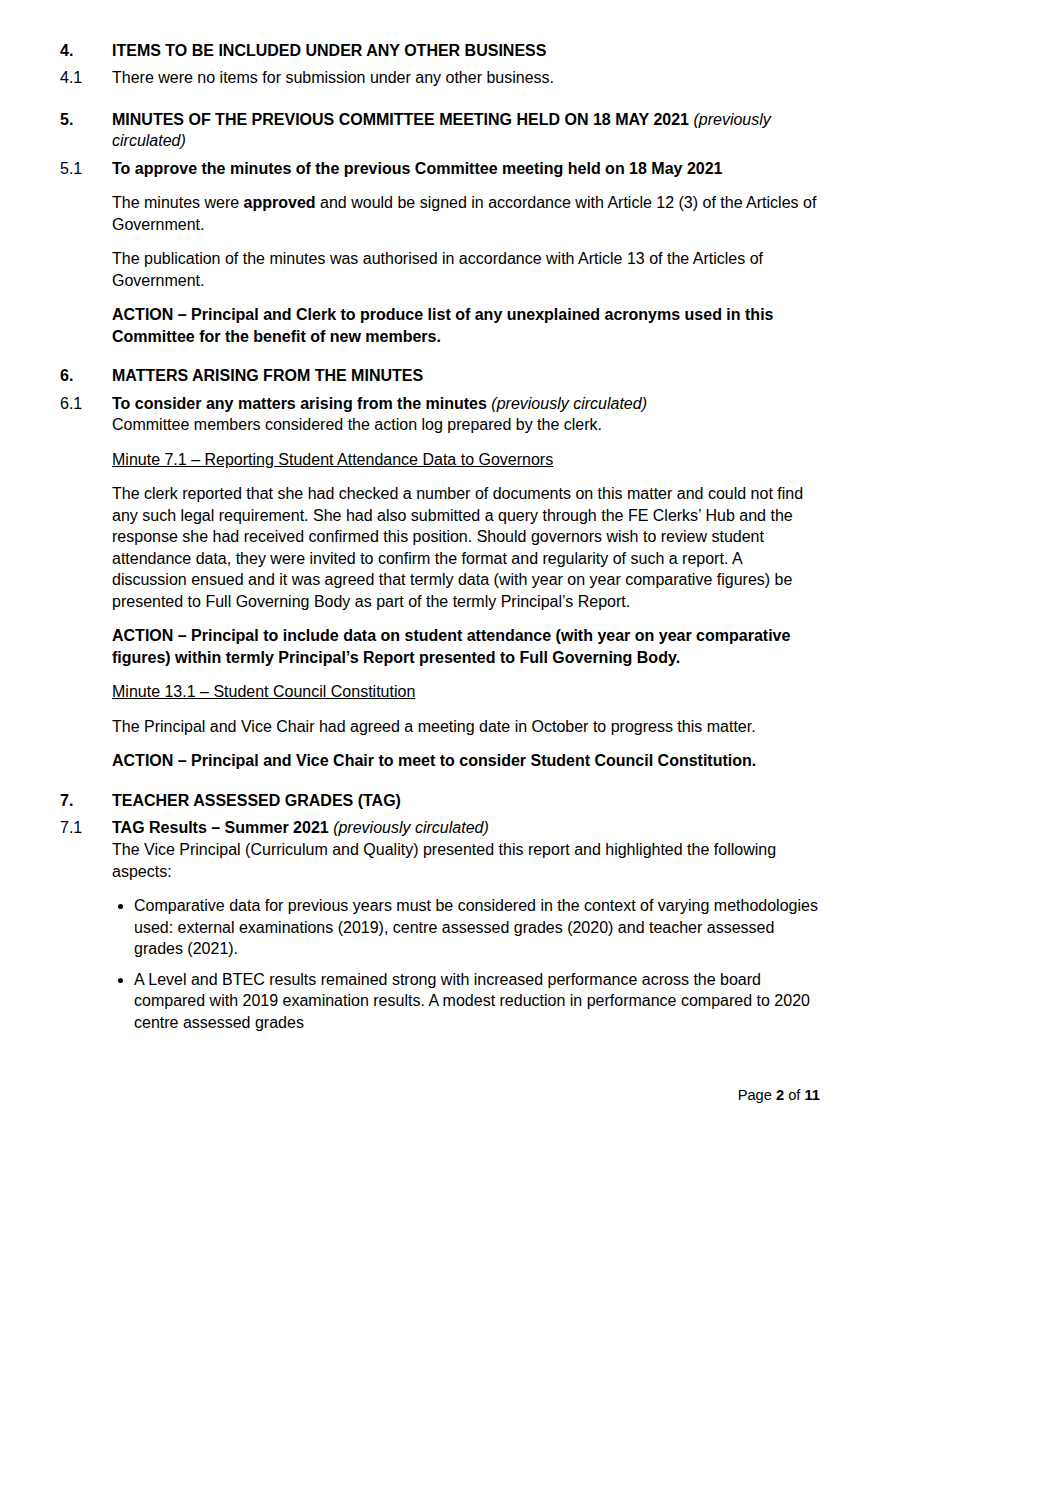4.
Items to be included under any other business
4.1
There were no items for submission under any other business.
5.
Minutes of the previous Committee meeting held on 18 May 2021 (previously circulated)
5.1
To approve the minutes of the previous Committee meeting held on 18 May 2021
The minutes were approved and would be signed in accordance with Article 12 (3) of the Articles of Government.
The publication of the minutes was authorised in accordance with Article 13 of the Articles of Government.
ACTION – Principal and Clerk to produce list of any unexplained acronyms used in this Committee for the benefit of new members.
6.
Matters arising from the minutes
6.1
To consider any matters arising from the minutes (previously circulated)
Committee members considered the action log prepared by the clerk.
Minute 7.1 – Reporting Student Attendance Data to Governors
The clerk reported that she had checked a number of documents on this matter and could not find any such legal requirement. She had also submitted a query through the FE Clerks’ Hub and the response she had received confirmed this position. Should governors wish to review student attendance data, they were invited to confirm the format and regularity of such a report. A discussion ensued and it was agreed that termly data (with year on year comparative figures) be presented to Full Governing Body as part of the termly Principal’s Report.
ACTION – Principal to include data on student attendance (with year on year comparative figures) within termly Principal’s Report presented to Full Governing Body.
Minute 13.1 – Student Council Constitution
The Principal and Vice Chair had agreed a meeting date in October to progress this matter.
ACTION – Principal and Vice Chair to meet to consider Student Council Constitution.
7.
Teacher Assessed Grades (TAG)
7.1
TAG Results – Summer 2021 (previously circulated)
The Vice Principal (Curriculum and Quality) presented this report and highlighted the following aspects:
Comparative data for previous years must be considered in the context of varying methodologies used: external examinations (2019), centre assessed grades (2020) and teacher assessed grades (2021).
A Level and BTEC results remained strong with increased performance across the board compared with 2019 examination results. A modest reduction in performance compared to 2020 centre assessed grades
Page 2 of 11